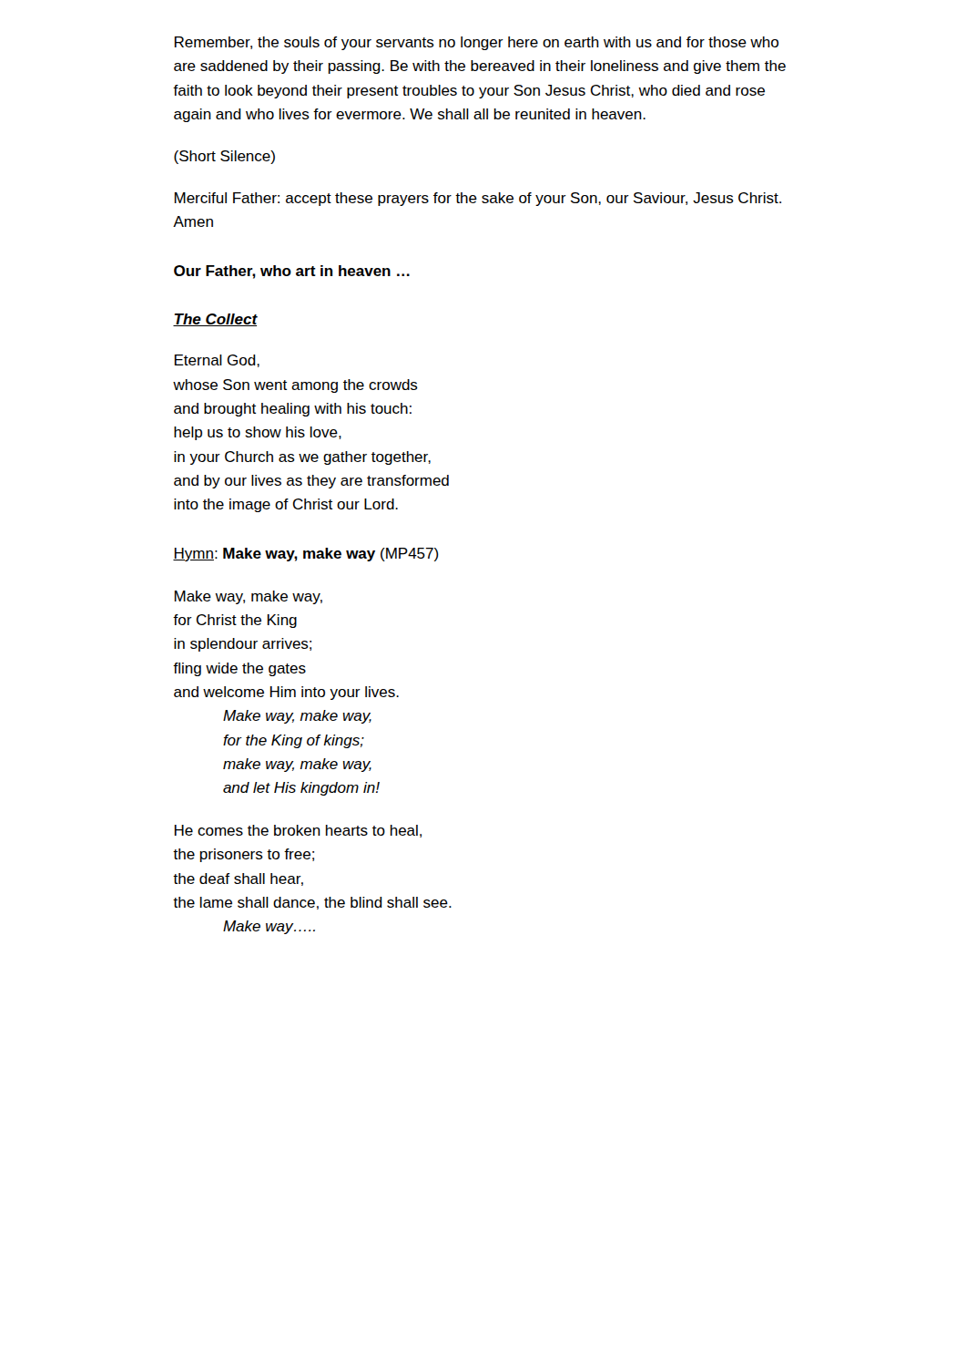Remember, the souls of your servants no longer here on earth with us and for those who are saddened by their passing. Be with the bereaved in their loneliness and give them the faith to look beyond their present troubles to your Son Jesus Christ, who died and rose again and who lives for evermore. We shall all be reunited in heaven.
(Short Silence)
Merciful Father: accept these prayers for the sake of your Son, our Saviour, Jesus Christ. Amen
Our Father, who art in heaven …
The Collect
Eternal God,
whose Son went among the crowds
and brought healing with his touch:
help us to show his love,
in your Church as we gather together,
and by our lives as they are transformed
into the image of Christ our Lord.
Hymn: Make way, make way (MP457)
Make way, make way,
for Christ the King
in splendour arrives;
fling wide the gates
and welcome Him into your lives.
Make way, make way,
for the King of kings;
make way, make way,
and let His kingdom in!
He comes the broken hearts to heal,
the prisoners to free;
the deaf shall hear,
the lame shall dance, the blind shall see.
Make way…..